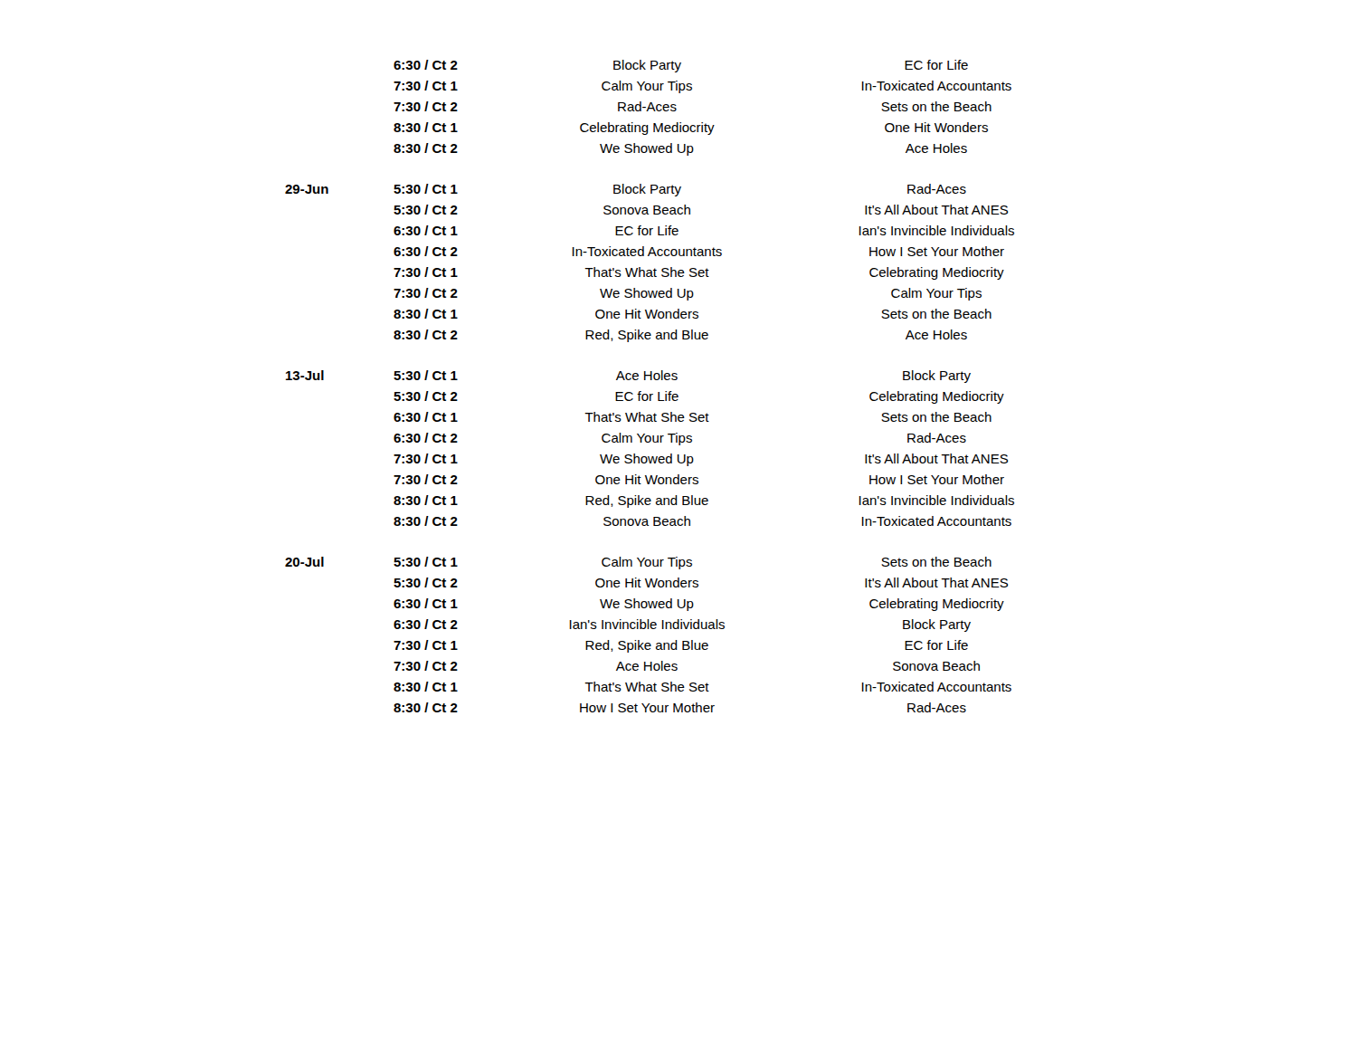| | 6:30 / Ct 2 | Block Party | EC for Life |
| | 7:30 / Ct 1 | Calm Your Tips | In-Toxicated Accountants |
| | 7:30 / Ct 2 | Rad-Aces | Sets on the Beach |
| | 8:30 / Ct 1 | Celebrating Mediocrity | One Hit Wonders |
| | 8:30 / Ct 2 | We Showed Up | Ace Holes |
| 29-Jun | 5:30 / Ct 1 | Block Party | Rad-Aces |
| | 5:30 / Ct 2 | Sonova Beach | It's All About That ANES |
| | 6:30 / Ct 1 | EC for Life | Ian's Invincible Individuals |
| | 6:30 / Ct 2 | In-Toxicated Accountants | How I Set Your Mother |
| | 7:30 / Ct 1 | That's What She Set | Celebrating Mediocrity |
| | 7:30 / Ct 2 | We Showed Up | Calm Your Tips |
| | 8:30 / Ct 1 | One Hit Wonders | Sets on the Beach |
| | 8:30 / Ct 2 | Red, Spike and Blue | Ace Holes |
| 13-Jul | 5:30 / Ct 1 | Ace Holes | Block Party |
| | 5:30 / Ct 2 | EC for Life | Celebrating Mediocrity |
| | 6:30 / Ct 1 | That's What She Set | Sets on the Beach |
| | 6:30 / Ct 2 | Calm Your Tips | Rad-Aces |
| | 7:30 / Ct 1 | We Showed Up | It's All About That ANES |
| | 7:30 / Ct 2 | One Hit Wonders | How I Set Your Mother |
| | 8:30 / Ct 1 | Red, Spike and Blue | Ian's Invincible Individuals |
| | 8:30 / Ct 2 | Sonova Beach | In-Toxicated Accountants |
| 20-Jul | 5:30 / Ct 1 | Calm Your Tips | Sets on the Beach |
| | 5:30 / Ct 2 | One Hit Wonders | It's All About That ANES |
| | 6:30 / Ct 1 | We Showed Up | Celebrating Mediocrity |
| | 6:30 / Ct 2 | Ian's Invincible Individuals | Block Party |
| | 7:30 / Ct 1 | Red, Spike and Blue | EC for Life |
| | 7:30 / Ct 2 | Ace Holes | Sonova Beach |
| | 8:30 / Ct 1 | That's What She Set | In-Toxicated Accountants |
| | 8:30 / Ct 2 | How I Set Your Mother | Rad-Aces |